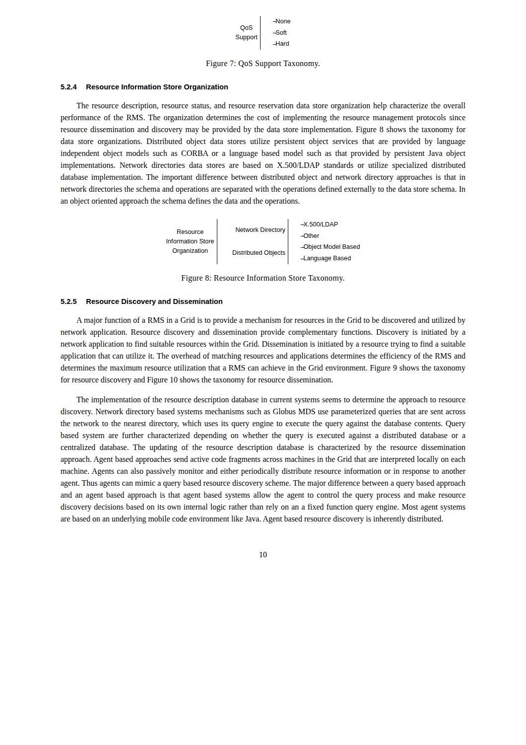| QoS Support | | None |
| | Soft |
| | Hard |
Figure 7: QoS Support Taxonomy.
5.2.4 Resource Information Store Organization
The resource description, resource status, and resource reservation data store organization help characterize the overall performance of the RMS. The organization determines the cost of implementing the resource management protocols since resource dissemination and discovery may be provided by the data store implementation. Figure 8 shows the taxonomy for data store organizations. Distributed object data stores utilize persistent object services that are provided by language independent object models such as CORBA or a language based model such as that provided by persistent Java object implementations. Network directories data stores are based on X.500/LDAP standards or utilize specialized distributed database implementation. The important difference between distributed object and network directory approaches is that in network directories the schema and operations are separated with the operations defined externally to the data store schema. In an object oriented approach the schema defines the data and the operations.
| Resource Information Store Organization | | Network Directory | | X.500/LDAP |
| | Other |
| | Distributed Objects | | Object Model Based |
| | Language Based |
Figure 8: Resource Information Store Taxonomy.
5.2.5 Resource Discovery and Dissemination
A major function of a RMS in a Grid is to provide a mechanism for resources in the Grid to be discovered and utilized by network application. Resource discovery and dissemination provide complementary functions. Discovery is initiated by a network application to find suitable resources within the Grid. Dissemination is initiated by a resource trying to find a suitable application that can utilize it. The overhead of matching resources and applications determines the efficiency of the RMS and determines the maximum resource utilization that a RMS can achieve in the Grid environment. Figure 9 shows the taxonomy for resource discovery and Figure 10 shows the taxonomy for resource dissemination.
The implementation of the resource description database in current systems seems to determine the approach to resource discovery. Network directory based systems mechanisms such as Globus MDS use parameterized queries that are sent across the network to the nearest directory, which uses its query engine to execute the query against the database contents. Query based system are further characterized depending on whether the query is executed against a distributed database or a centralized database. The updating of the resource description database is characterized by the resource dissemination approach. Agent based approaches send active code fragments across machines in the Grid that are interpreted locally on each machine. Agents can also passively monitor and either periodically distribute resource information or in response to another agent. Thus agents can mimic a query based resource discovery scheme. The major difference between a query based approach and an agent based approach is that agent based systems allow the agent to control the query process and make resource discovery decisions based on its own internal logic rather than rely on an a fixed function query engine. Most agent systems are based on an underlying mobile code environment like Java. Agent based resource discovery is inherently distributed.
10